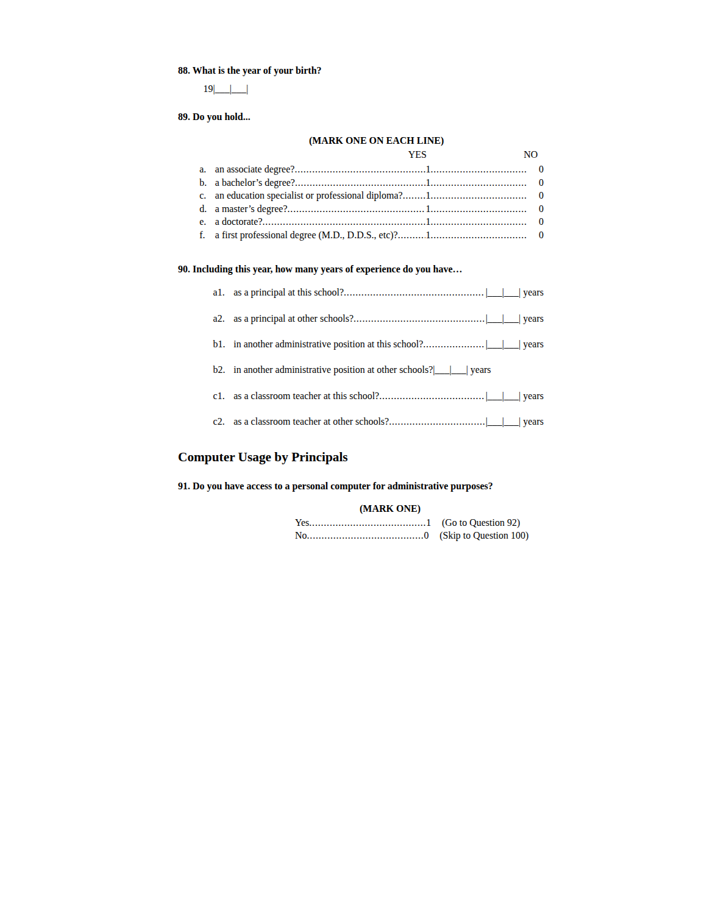88. What is the year of your birth?
19|___|___|
89. Do you hold...
(MARK ONE ON EACH LINE)
YES NO
a. an associate degree? ..................................................... 1 ................................. 0
b. a bachelor’s degree? .................................................... 1 ................................. 0
c. an education specialist or professional diploma? .......... 1 ................................. 0
d. a master’s degree? ....................................................... 1 ................................. 0
e. a doctorate? .................................................................. 1 ................................. 0
f. a first professional degree (M.D., D.D.S., etc)? .......... 1 ................................. 0
90. Including this year, how many years of experience do you have…
a1. as a principal at this school? ........................................................... |___|___| years
a2. as a principal at other schools? ........................................................ |___|___| years
b1. in another administrative position at this school? .............................. |___|___| years
b2. in another administrative position at other schools?|___|___| years
c1. as a classroom teacher at this school? ............................................. |___|___| years
c2. as a classroom teacher at other schools? ........................................ |___|___| years
Computer Usage by Principals
91. Do you have access to a personal computer for administrative purposes?
(MARK ONE)
Yes ........................................ 1 (Go to Question 92)
No ......................................... 0 (Skip to Question 100)